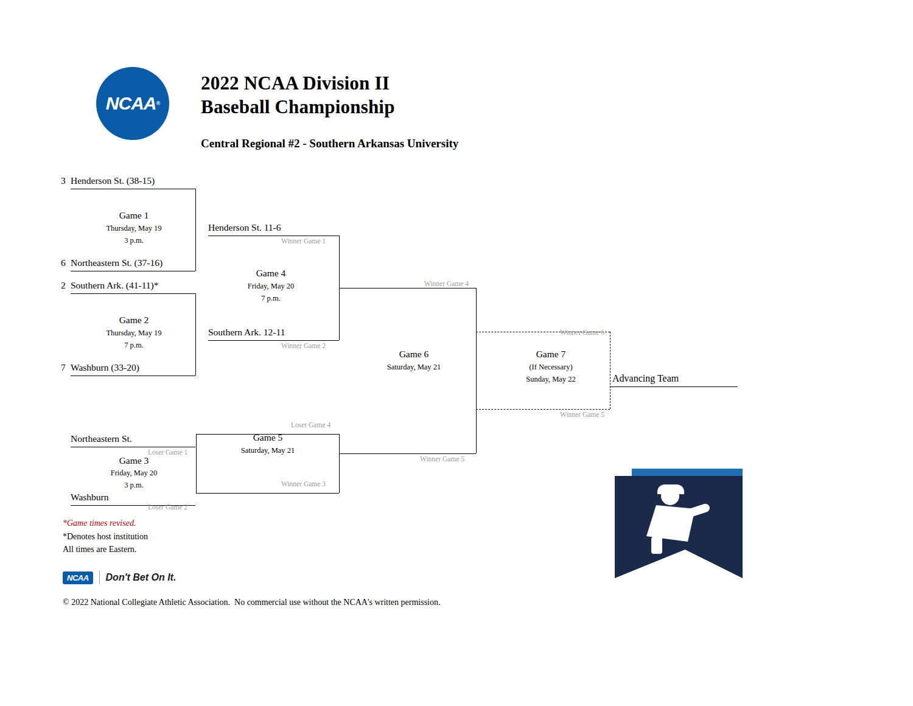NCAA®
2022 NCAA Division II
Baseball Championship
Central Regional #2 - Southern Arkansas University
3
Henderson St. (38-15)
6
Northeastern St. (37-16)
Game 1
Thursday, May 19
3 p.m.
2
Southern Ark. (41-11)*
7
Washburn (33-20)
Game 2
Thursday, May 19
7 p.m.
Henderson St. 11-6
Winner Game 1
Southern Ark. 12-11
Winner Game 2
Game 4
Friday, May 20
7 p.m.
Winner Game 4
Winner Game 5
Game 6
Saturday, May 21
Loser Game 4
Winner Game 3
Game 5
Saturday, May 21
Northeastern St.
Loser Game 1
Washburn
Loser Game 2
Game 3
Friday, May 20
3 p.m.
Winner Game 6
Winner Game 5
Game 7
(If Necessary)
Sunday, May 22
Advancing Team
*Game times revised.
*Denotes host institution
All times are Eastern.
NCAA Don't Bet On It.
© 2022 National Collegiate Athletic Association. No commercial use without the NCAA's written permission.